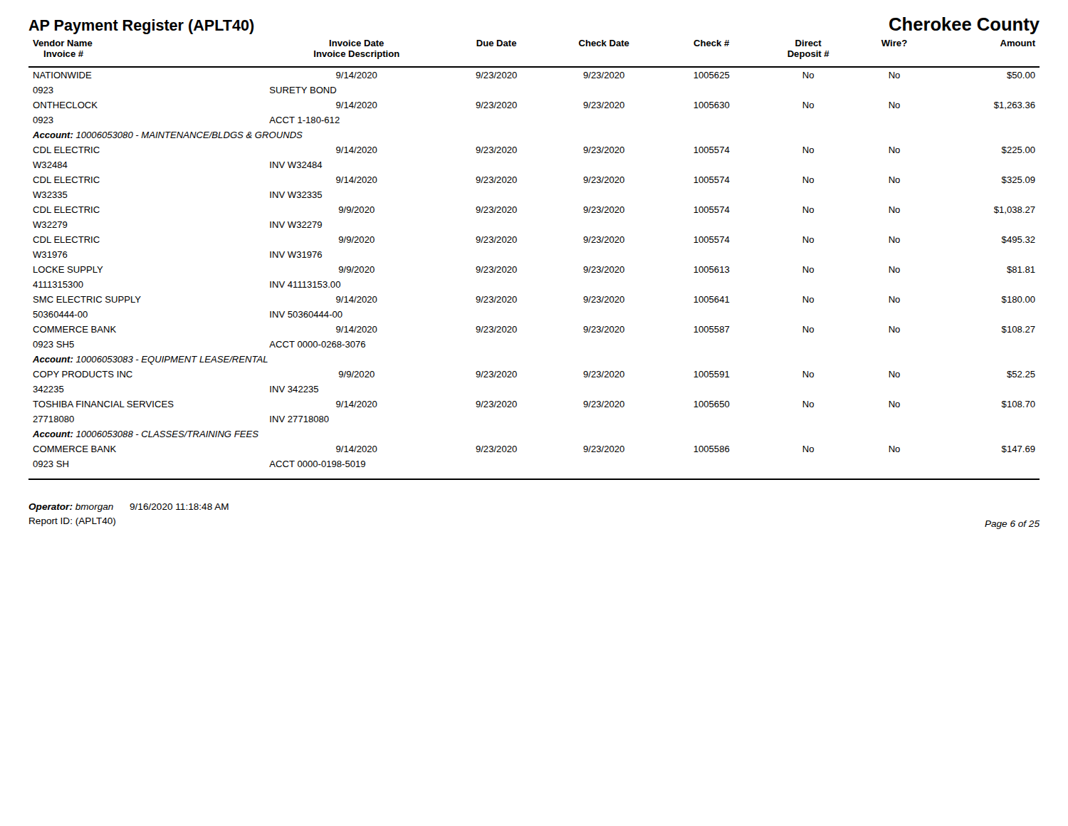AP Payment Register (APLT40)
Cherokee County
| Vendor Name Invoice # | Invoice Date Invoice Description | Due Date | Check Date | Check # | Direct Deposit # | Wire? | Amount |
| --- | --- | --- | --- | --- | --- | --- | --- |
| NATIONWIDE | 9/14/2020 | 9/23/2020 | 9/23/2020 | 1005625 | No | No | $50.00 |
| 0923 | SURETY BOND | |
| ONTHECLOCK | 9/14/2020 | 9/23/2020 | 9/23/2020 | 1005630 | No | No | $1,263.36 |
| 0923 | ACCT 1-180-612 | |
| Account: 10006053080 - MAINTENANCE/BLDGS & GROUNDS |
| CDL ELECTRIC | 9/14/2020 | 9/23/2020 | 9/23/2020 | 1005574 | No | No | $225.00 |
| W32484 | INV W32484 | |
| CDL ELECTRIC | 9/14/2020 | 9/23/2020 | 9/23/2020 | 1005574 | No | No | $325.09 |
| W32335 | INV W32335 | |
| CDL ELECTRIC | 9/9/2020 | 9/23/2020 | 9/23/2020 | 1005574 | No | No | $1,038.27 |
| W32279 | INV W32279 | |
| CDL ELECTRIC | 9/9/2020 | 9/23/2020 | 9/23/2020 | 1005574 | No | No | $495.32 |
| W31976 | INV W31976 | |
| LOCKE SUPPLY | 9/9/2020 | 9/23/2020 | 9/23/2020 | 1005613 | No | No | $81.81 |
| 4111315300 | INV 41113153.00 | |
| SMC ELECTRIC SUPPLY | 9/14/2020 | 9/23/2020 | 9/23/2020 | 1005641 | No | No | $180.00 |
| 50360444-00 | INV 50360444-00 | |
| COMMERCE BANK | 9/14/2020 | 9/23/2020 | 9/23/2020 | 1005587 | No | No | $108.27 |
| 0923 SH5 | ACCT 0000-0268-3076 | |
| Account: 10006053083 - EQUIPMENT LEASE/RENTAL |
| COPY PRODUCTS INC | 9/9/2020 | 9/23/2020 | 9/23/2020 | 1005591 | No | No | $52.25 |
| 342235 | INV 342235 | |
| TOSHIBA FINANCIAL SERVICES | 9/14/2020 | 9/23/2020 | 9/23/2020 | 1005650 | No | No | $108.70 |
| 27718080 | INV 27718080 | |
| Account: 10006053088 - CLASSES/TRAINING FEES |
| COMMERCE BANK | 9/14/2020 | 9/23/2020 | 9/23/2020 | 1005586 | No | No | $147.69 |
| 0923 SH | ACCT 0000-0198-5019 | |
Operator: bmorgan 9/16/2020 11:18:48 AM
Report ID: (APLT40)
Page 6 of 25